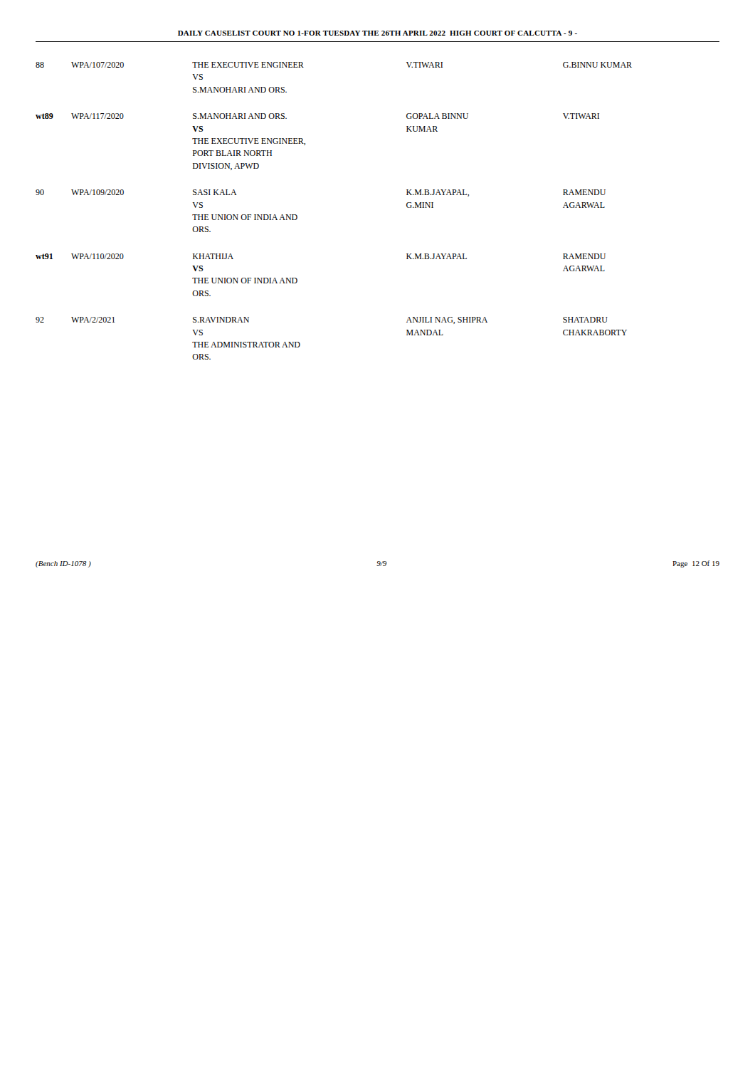DAILY CAUSELIST COURT NO 1-FOR TUESDAY THE 26TH APRIL 2022 HIGH COURT OF CALCUTTA - 9 -
| 88 | WPA/107/2020 | THE EXECUTIVE ENGINEER VS S.MANOHARI AND ORS. | V.TIWARI | G.BINNU KUMAR |
| wt89 | WPA/117/2020 | S.MANOHARI AND ORS. VS THE EXECUTIVE ENGINEER, PORT BLAIR NORTH DIVISION, APWD | GOPALA BINNU KUMAR | V.TIWARI |
| 90 | WPA/109/2020 | SASI KALA VS THE UNION OF INDIA AND ORS. | K.M.B.JAYAPAL, G.MINI | RAMENDU AGARWAL |
| wt91 | WPA/110/2020 | KHATHIJA VS THE UNION OF INDIA AND ORS. | K.M.B.JAYAPAL | RAMENDU AGARWAL |
| 92 | WPA/2/2021 | S.RAVINDRAN VS THE ADMINISTRATOR AND ORS. | ANJILI NAG, SHIPRA MANDAL | SHATADRU CHAKRABORTY |
(Bench ID-1078 )
9/9
Page 12 Of 19